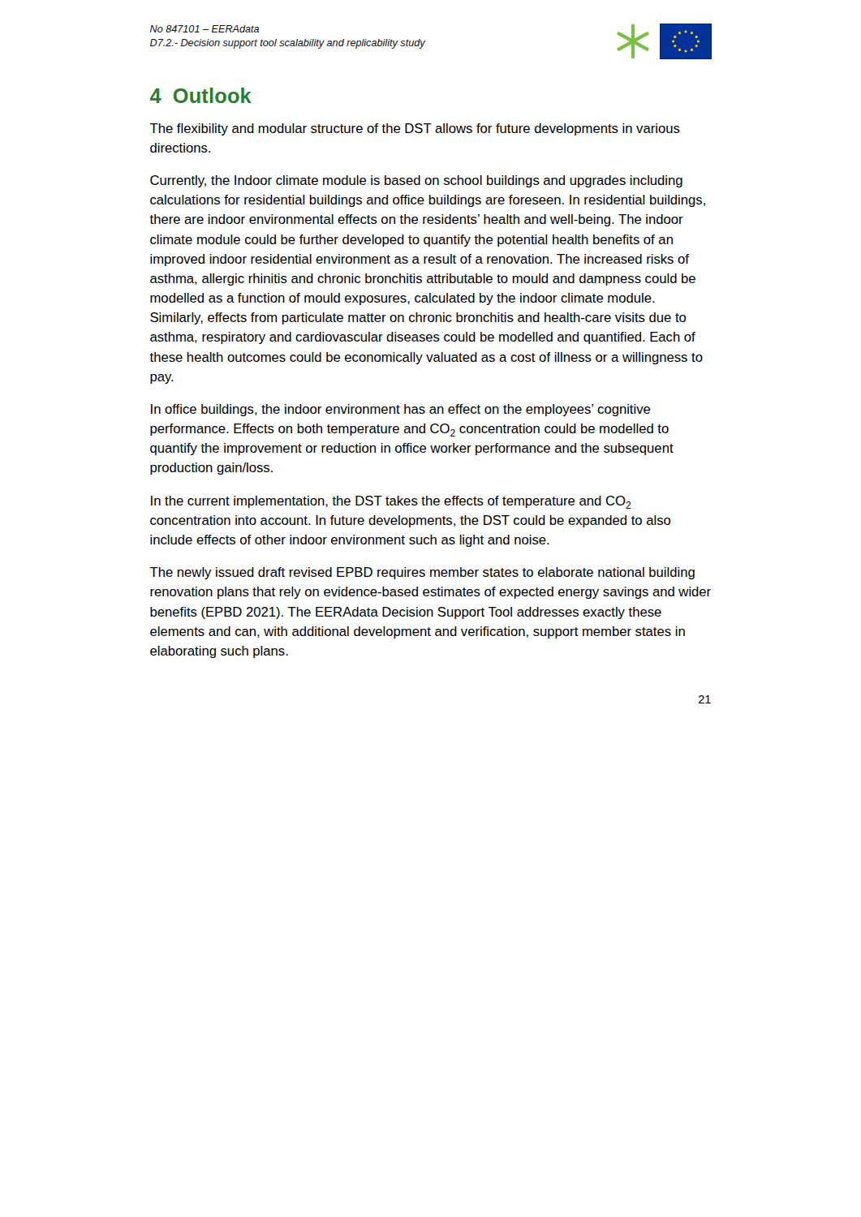No 847101 – EERAdata
D7.2.- Decision support tool scalability and replicability study
4 Outlook
The flexibility and modular structure of the DST allows for future developments in various directions.
Currently, the Indoor climate module is based on school buildings and upgrades including calculations for residential buildings and office buildings are foreseen. In residential buildings, there are indoor environmental effects on the residents’ health and well-being. The indoor climate module could be further developed to quantify the potential health benefits of an improved indoor residential environment as a result of a renovation. The increased risks of asthma, allergic rhinitis and chronic bronchitis attributable to mould and dampness could be modelled as a function of mould exposures, calculated by the indoor climate module. Similarly, effects from particulate matter on chronic bronchitis and health-care visits due to asthma, respiratory and cardiovascular diseases could be modelled and quantified. Each of these health outcomes could be economically valuated as a cost of illness or a willingness to pay.
In office buildings, the indoor environment has an effect on the employees’ cognitive performance. Effects on both temperature and CO2 concentration could be modelled to quantify the improvement or reduction in office worker performance and the subsequent production gain/loss.
In the current implementation, the DST takes the effects of temperature and CO2 concentration into account. In future developments, the DST could be expanded to also include effects of other indoor environment such as light and noise.
The newly issued draft revised EPBD requires member states to elaborate national building renovation plans that rely on evidence-based estimates of expected energy savings and wider benefits (EPBD 2021). The EERAdata Decision Support Tool addresses exactly these elements and can, with additional development and verification, support member states in elaborating such plans.
21